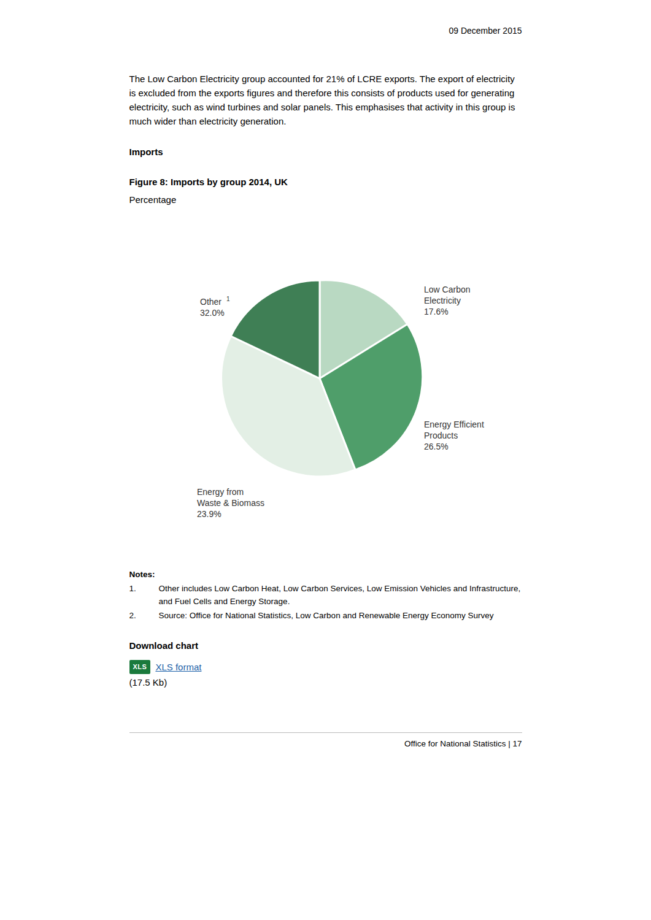09 December 2015
The Low Carbon Electricity group accounted for 21% of LCRE exports. The export of electricity is excluded from the exports figures and therefore this consists of products used for generating electricity, such as wind turbines and solar panels. This emphasises that activity in this group is much wider than electricity generation.
Imports
Figure 8: Imports by group 2014, UK
Percentage
Low Carbon Electricity 17.6% Energy Efficient Products 26.5% Energy from Waste & Biomass 23.9% Other 1 32.0%
Notes:
Other includes Low Carbon Heat, Low Carbon Services, Low Emission Vehicles and Infrastructure, and Fuel Cells and Energy Storage.
Source: Office for National Statistics, Low Carbon and Renewable Energy Economy Survey
Download chart
XLS XLS format
(17.5 Kb)
Office for National Statistics | 17